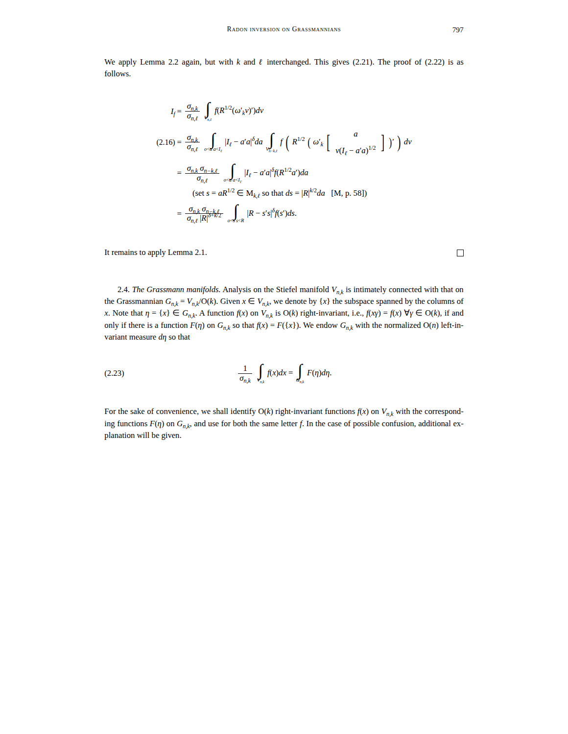Radon inversion on Grassmannians 797
We apply Lemma 2.2 again, but with k and ℓ interchanged. This gives (2.21). The proof of (2.22) is as follows.
| I f | = | σ n,k σ n,ℓ ∫ V n,ℓ f ( R 1/2 ( ω ′ k v ) ′ ) dv |
| (2.16) | = | σ n,k σ n,ℓ ∫ o < a ′ a < I ℓ / I ℓ − a ′ a / δ da ∫ V n−k,ℓ f ( R 1/2 ( ω ′ k [ / a / / v ( I ℓ − a ′ a ) 1/2 / ] ) ′ ) dv |
| | = | σ n,k σ n−k,ℓ σ n,ℓ ∫ o < a ′ a < I ℓ / I ℓ − a ′ a / δ f ( R 1/2 a ′ ) da |
| | | (set s = aR 1/2 ∈ M k,ℓ so that ds = / R / k /2 da [M, p. 58]) |
| | = | σ n,k σ n−k,ℓ σ n,ℓ / R / δ + k /2 ∫ o < s ′ s < R / R − s ′ s / δ f ( s ′ ) ds . |
It remains to apply Lemma 2.1.
2.4. The Grassmann manifolds. Analysis on the Stiefel manifold Vn,k is intimately connected with that on the Grassmannian Gn,k = Vn,k/O(k). Given x ∈ Vn,k, we denote by {x} the subspace spanned by the columns of x. Note that η = {x} ∈ Gn,k. A function f(x) on Vn,k is O(k) right-invariant, i.e., f(xγ) = f(x) ∀γ ∈ O(k), if and only if there is a function F(η) on Gn,k so that f(x) = F({x}). We endow Gn,k with the normalized O(n) left-invariant measure dη so that
(2.23) 1 σn,k ∫Vn,k f(x)dx = ∫Gn,k F(η)dη.
For the sake of convenience, we shall identify O(k) right-invariant functions f(x) on Vn,k with the corresponding functions F(η) on Gn,k, and use for both the same letter f. In the case of possible confusion, additional explanation will be given.